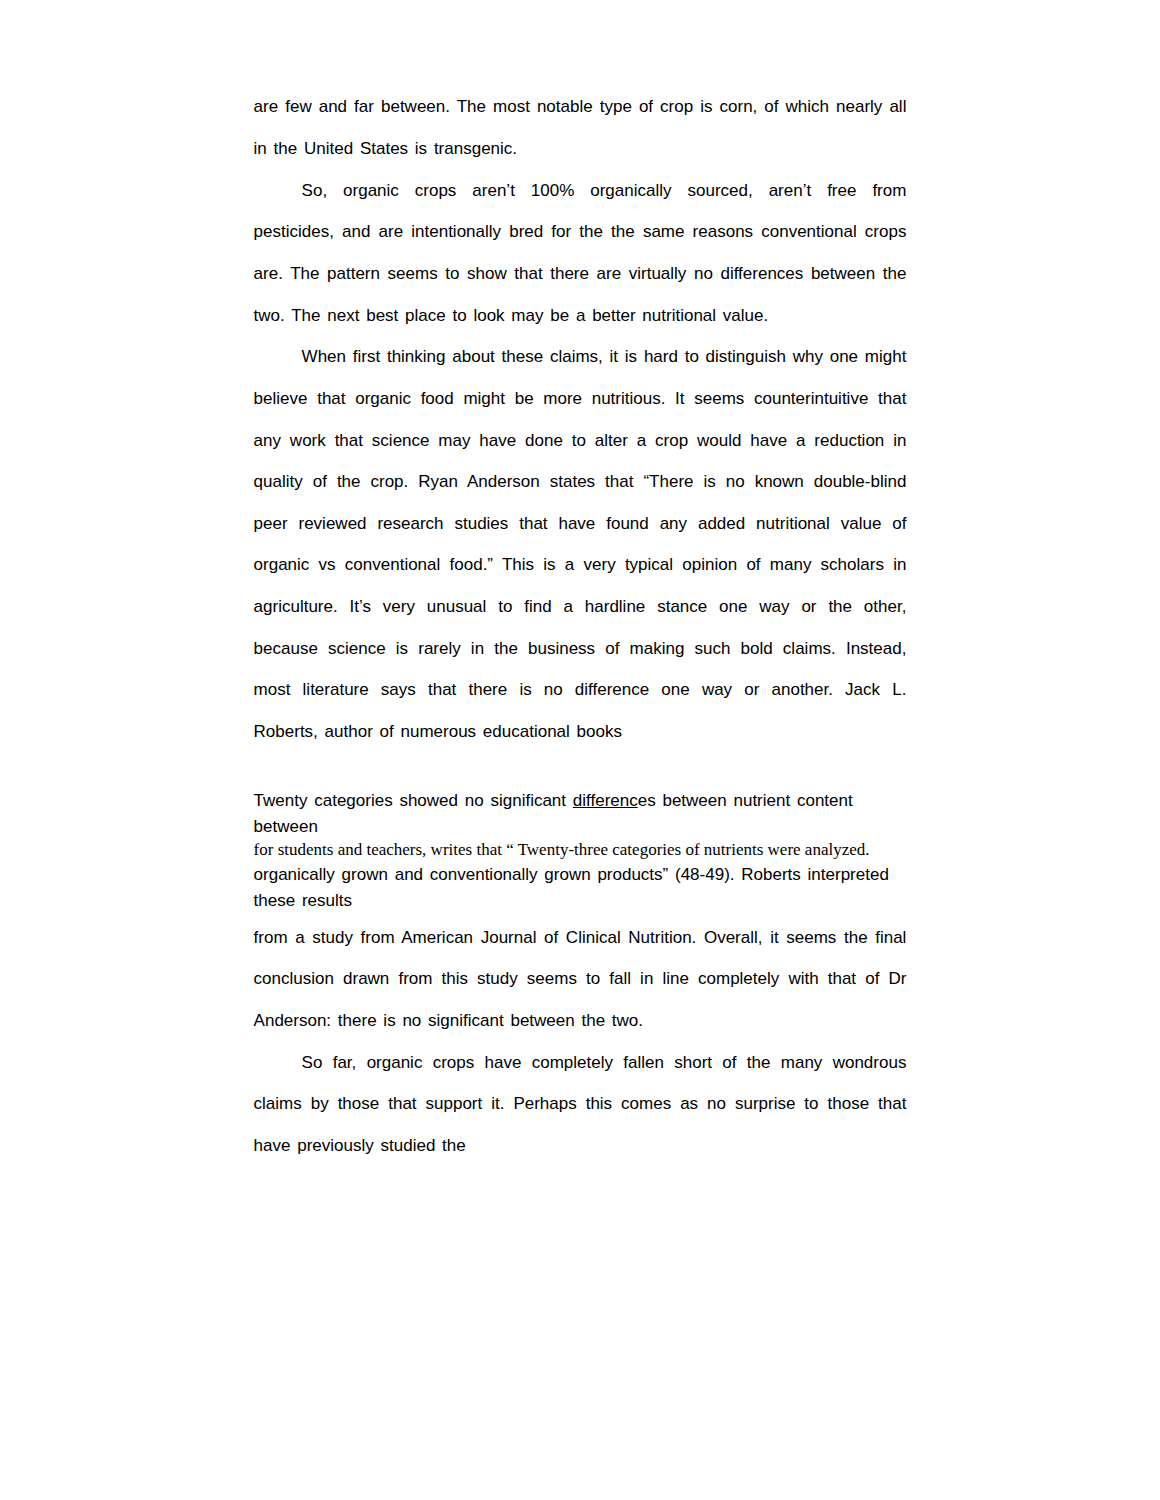are few and far between. The most notable type of crop is corn, of which nearly all in the United States is transgenic.
So, organic crops aren’t 100% organically sourced, aren’t free from pesticides, and are intentionally bred for the the same reasons conventional crops are. The pattern seems to show that there are virtually no differences between the two. The next best place to look may be a better nutritional value.
When first thinking about these claims, it is hard to distinguish why one might believe that organic food might be more nutritious. It seems counterintuitive that any work that science may have done to alter a crop would have a reduction in quality of the crop. Ryan Anderson states that “There is no known double-blind peer reviewed research studies that have found any added nutritional value of organic vs conventional food.” This is a very typical opinion of many scholars in agriculture. It’s very unusual to find a hardline stance one way or the other, because science is rarely in the business of making such bold claims. Instead, most literature says that there is no difference one way or another. Jack L. Roberts, author of numerous educational books
Twenty categories showed no significant differences between nutrient content between
for students and teachers, writes that “ Twenty-three categories of nutrients were analyzed.
organically grown and conventionally grown products” (48-49). Roberts interpreted these results
from a study from American Journal of Clinical Nutrition. Overall, it seems the final conclusion drawn from this study seems to fall in line completely with that of Dr Anderson: there is no significant between the two.
So far, organic crops have completely fallen short of the many wondrous claims by those that support it. Perhaps this comes as no surprise to those that have previously studied the